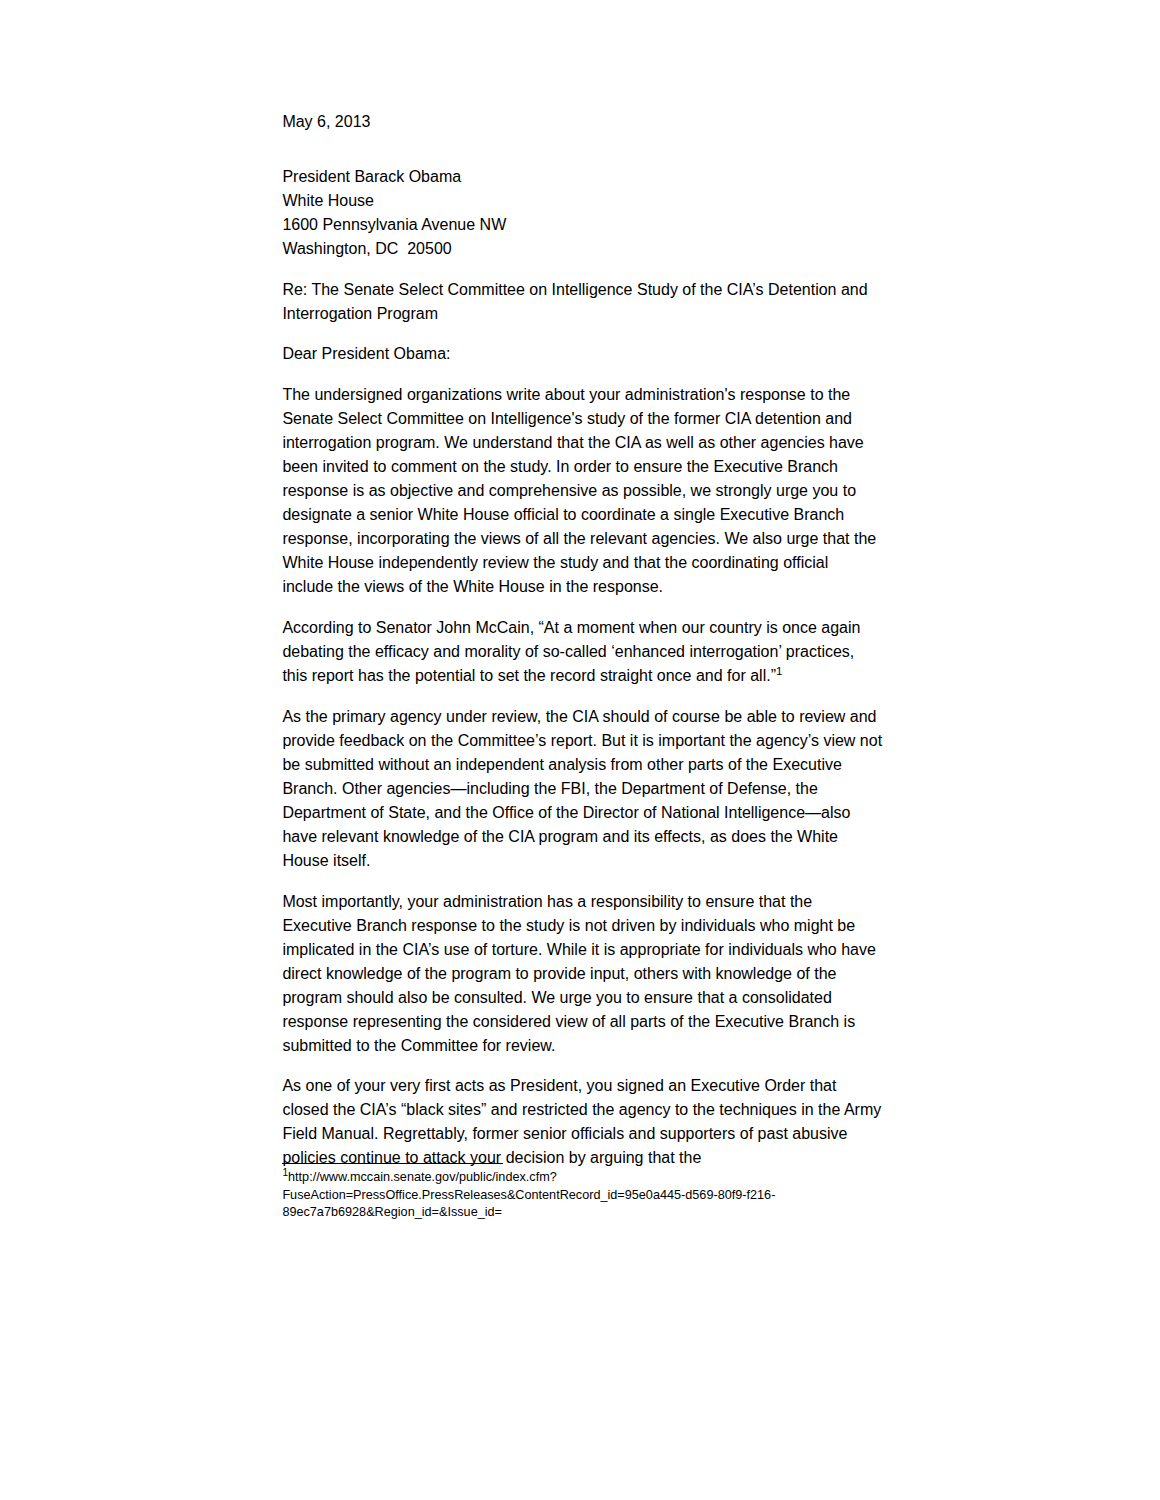May 6, 2013
President Barack Obama
White House
1600 Pennsylvania Avenue NW
Washington, DC 20500
Re: The Senate Select Committee on Intelligence Study of the CIA’s Detention and Interrogation Program
Dear President Obama:
The undersigned organizations write about your administration's response to the Senate Select Committee on Intelligence's study of the former CIA detention and interrogation program. We understand that the CIA as well as other agencies have been invited to comment on the study. In order to ensure the Executive Branch response is as objective and comprehensive as possible, we strongly urge you to designate a senior White House official to coordinate a single Executive Branch response, incorporating the views of all the relevant agencies. We also urge that the White House independently review the study and that the coordinating official include the views of the White House in the response.
According to Senator John McCain, “At a moment when our country is once again debating the efficacy and morality of so-called ‘enhanced interrogation’ practices, this report has the potential to set the record straight once and for all.”1
As the primary agency under review, the CIA should of course be able to review and provide feedback on the Committee’s report. But it is important the agency’s view not be submitted without an independent analysis from other parts of the Executive Branch. Other agencies—including the FBI, the Department of Defense, the Department of State, and the Office of the Director of National Intelligence—also have relevant knowledge of the CIA program and its effects, as does the White House itself.
Most importantly, your administration has a responsibility to ensure that the Executive Branch response to the study is not driven by individuals who might be implicated in the CIA’s use of torture. While it is appropriate for individuals who have direct knowledge of the program to provide input, others with knowledge of the program should also be consulted. We urge you to ensure that a consolidated response representing the considered view of all parts of the Executive Branch is submitted to the Committee for review.
As one of your very first acts as President, you signed an Executive Order that closed the CIA’s “black sites” and restricted the agency to the techniques in the Army Field Manual. Regrettably, former senior officials and supporters of past abusive policies continue to attack your decision by arguing that the
1http://www.mccain.senate.gov/public/index.cfm?FuseAction=PressOffice.PressReleases&ContentRecord_id=95e0a445-d569-80f9-f216-89ec7a7b6928&Region_id=&Issue_id=